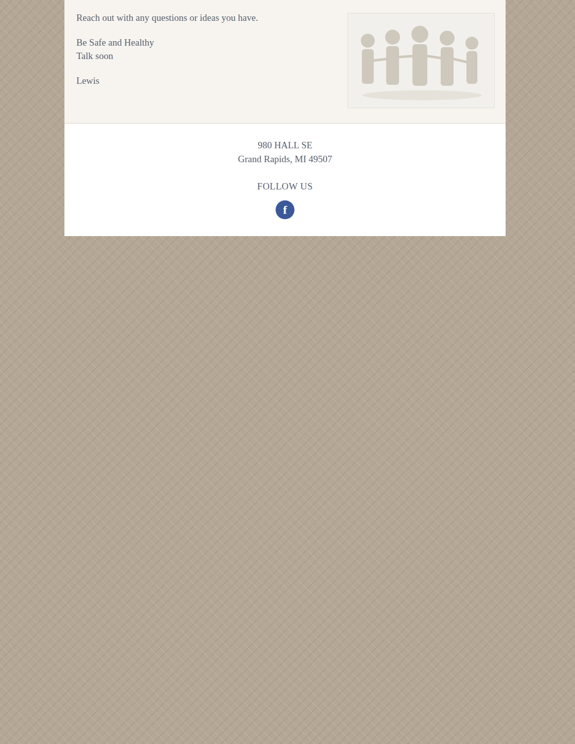Reach out with any questions or ideas you have.
Be Safe and Healthy
Talk soon
Lewis
980 HALL SE
Grand Rapids, MI 49507
FOLLOW US
f